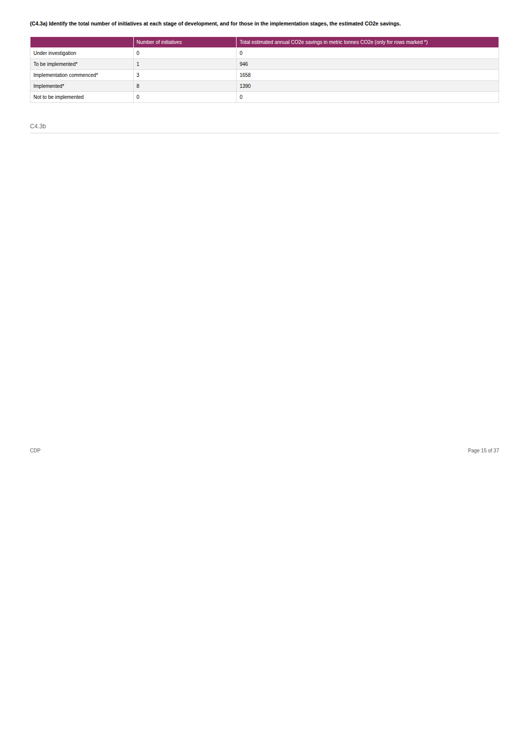(C4.3a) Identify the total number of initiatives at each stage of development, and for those in the implementation stages, the estimated CO2e savings.
| | Number of initiatives | Total estimated annual CO2e savings in metric tonnes CO2e (only for rows marked *) |
| --- | --- | --- |
| Under investigation | 0 | 0 |
| To be implemented* | 1 | 946 |
| Implementation commenced* | 3 | 1658 |
| Implemented* | 8 | 1390 |
| Not to be implemented | 0 | 0 |
C4.3b
CDP
Page 15 of 37